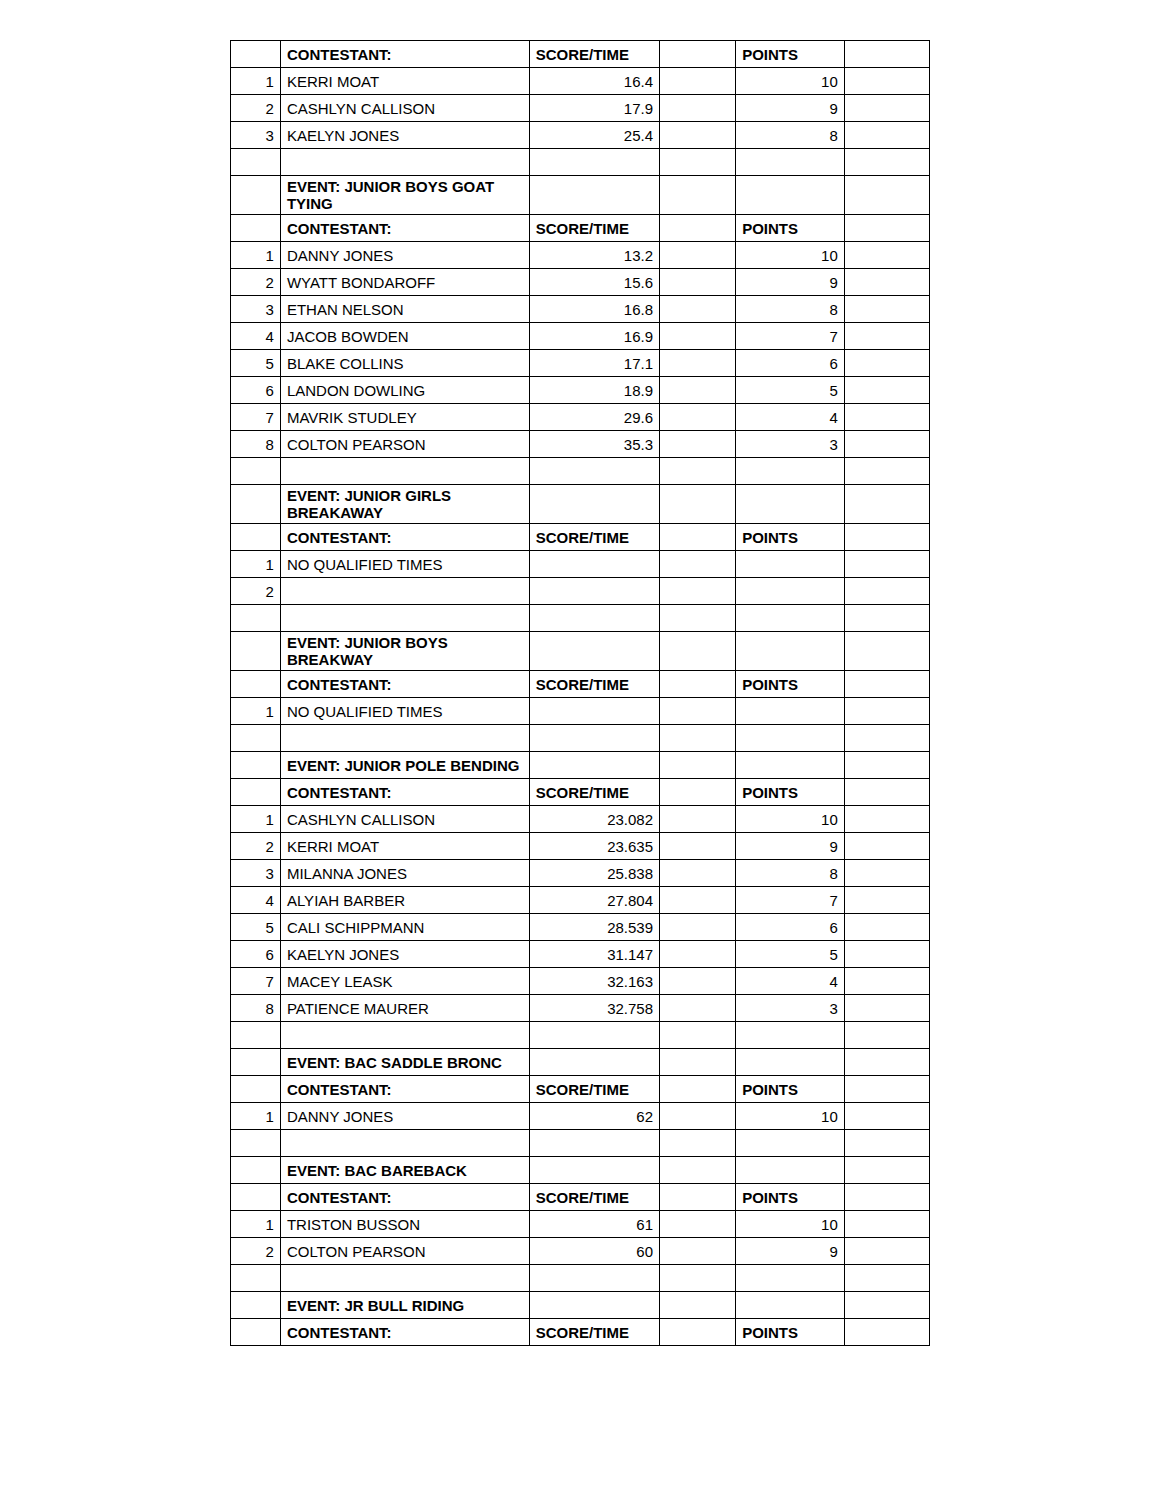| | CONTESTANT: | SCORE/TIME | | POINTS | |
| 1 | KERRI MOAT | 16.4 | | 10 | |
| 2 | CASHLYN CALLISON | 17.9 | | 9 | |
| 3 | KAELYN JONES | 25.4 | | 8 | |
| | EVENT: JUNIOR BOYS GOAT TYING | | | | |
| | CONTESTANT: | SCORE/TIME | | POINTS | |
| 1 | DANNY JONES | 13.2 | | 10 | |
| 2 | WYATT BONDAROFF | 15.6 | | 9 | |
| 3 | ETHAN NELSON | 16.8 | | 8 | |
| 4 | JACOB BOWDEN | 16.9 | | 7 | |
| 5 | BLAKE COLLINS | 17.1 | | 6 | |
| 6 | LANDON DOWLING | 18.9 | | 5 | |
| 7 | MAVRIK STUDLEY | 29.6 | | 4 | |
| 8 | COLTON PEARSON | 35.3 | | 3 | |
| | EVENT: JUNIOR GIRLS BREAKAWAY | | | | |
| | CONTESTANT: | SCORE/TIME | | POINTS | |
| 1 | NO QUALIFIED TIMES | | | | |
| 2 | | | | | |
| | EVENT: JUNIOR BOYS BREAKWAY | | | | |
| | CONTESTANT: | SCORE/TIME | | POINTS | |
| 1 | NO QUALIFIED TIMES | | | | |
| | EVENT: JUNIOR POLE BENDING | | | | |
| | CONTESTANT: | SCORE/TIME | | POINTS | |
| 1 | CASHLYN CALLISON | 23.082 | | 10 | |
| 2 | KERRI MOAT | 23.635 | | 9 | |
| 3 | MILANNA JONES | 25.838 | | 8 | |
| 4 | ALYIAH BARBER | 27.804 | | 7 | |
| 5 | CALI SCHIPPMANN | 28.539 | | 6 | |
| 6 | KAELYN JONES | 31.147 | | 5 | |
| 7 | MACEY LEASK | 32.163 | | 4 | |
| 8 | PATIENCE MAURER | 32.758 | | 3 | |
| | EVENT: BAC SADDLE BRONC | | | | |
| | CONTESTANT: | SCORE/TIME | | POINTS | |
| 1 | DANNY JONES | 62 | | 10 | |
| | EVENT: BAC BAREBACK | | | | |
| | CONTESTANT: | SCORE/TIME | | POINTS | |
| 1 | TRISTON BUSSON | 61 | | 10 | |
| 2 | COLTON PEARSON | 60 | | 9 | |
| | EVENT: JR BULL RIDING | | | | |
| | CONTESTANT: | SCORE/TIME | | POINTS | |